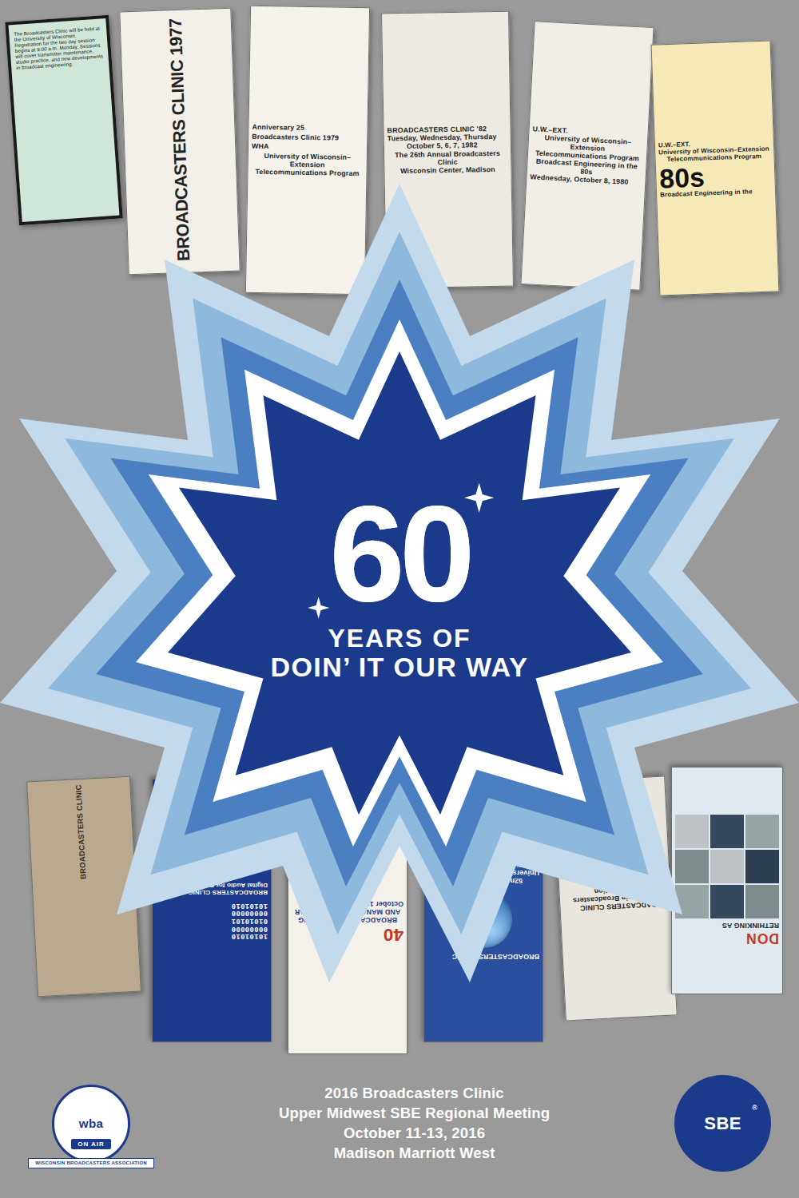The Broadcasters Clinic will be held at the University of Wisconsin. Registration for the two day session begins at 9:00 a.m. Monday. Sessions will cover transmitter maintenance, studio practice, and new developments in broadcast engineering.
BROADCASTERS CLINIC 1977
Anniversary 25 Broadcasters Clinic 1979 WHA University of Wisconsin–Extension
Telecommunications Program
BROADCASTERS CLINIC '82 Tuesday, Wednesday, Thursday
October 5, 6, 7, 1982 The 26th Annual Broadcasters Clinic
Wisconsin Center, Madison
U.W.–EXT. University of Wisconsin–Extension
Telecommunications Program Broadcast Engineering in the 80s Wednesday, October 8, 1980
U.W.–EXT. University of Wisconsin–Extension
Telecommunications Program 80s Broadcast Engineering in the
BROADCASTERS CLINIC
10101010
00000000
01010101
00000000
10101010 BROADCASTERS CLINIC Digital Audio for Broadcast
40 BROADCAST ENGINEERING AND MANAGEMENT SEMINAR October 10–12, 1996
BROADCASTERS CLINIC
52nd ANNUAL
University of Wisconsin
Madison, Wisconsin
BROADCASTERS CLINIC Wisconsin Broadcasters Association
DON RETHINKING AS
60
YEARS OF
DOIN’ IT OUR WAY
wba
ON AIR
WISCONSIN BROADCASTERS ASSOCIATION
2016 Broadcasters Clinic
Upper Midwest SBE Regional Meeting
October 11-13, 2016
Madison Marriott West
SBE®